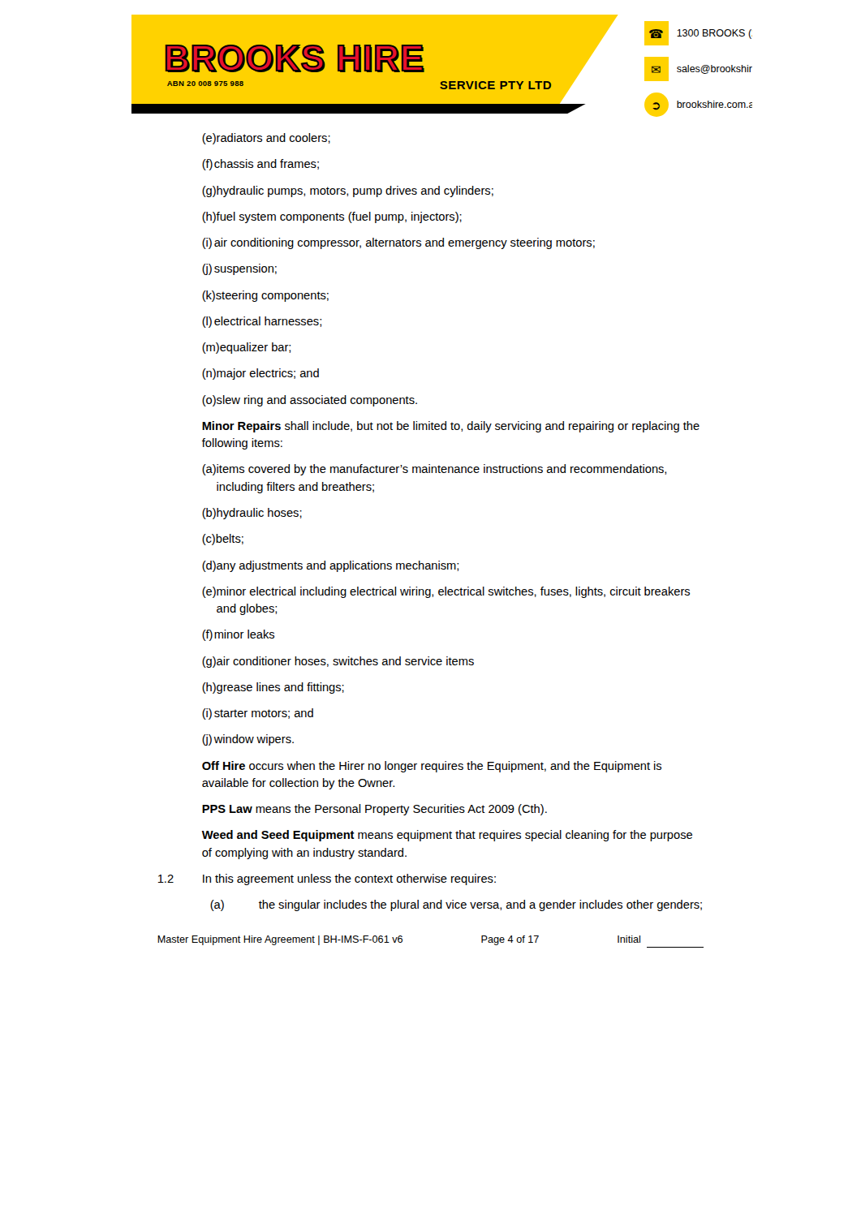BROOKS HIRE
ABN 20 008 975 988
SERVICE PTY LTD
☎ 1300 BROOKS (276 65
✉ sales@brookshire.co
➲ brookshire.com.au
(e)
radiators and coolers;
(f)
chassis and frames;
(g)
hydraulic pumps, motors, pump drives and cylinders;
(h)
fuel system components (fuel pump, injectors);
(i)
air conditioning compressor, alternators and emergency steering motors;
(j)
suspension;
(k)
steering components;
(l)
electrical harnesses;
(m)
equalizer bar;
(n)
major electrics; and
(o)
slew ring and associated components.
Minor Repairs shall include, but not be limited to, daily servicing and repairing or replacing the following items:
(a)
items covered by the manufacturer’s maintenance instructions and recommendations, including filters and breathers;
(b)
hydraulic hoses;
(c)
belts;
(d)
any adjustments and applications mechanism;
(e)
minor electrical including electrical wiring, electrical switches, fuses, lights, circuit breakers and globes;
(f)
minor leaks
(g)
air conditioner hoses, switches and service items
(h)
grease lines and fittings;
(i)
starter motors; and
(j)
window wipers.
Off Hire occurs when the Hirer no longer requires the Equipment, and the Equipment is available for collection by the Owner.
PPS Law means the Personal Property Securities Act 2009 (Cth).
Weed and Seed Equipment means equipment that requires special cleaning for the purpose of complying with an industry standard.
1.2
In this agreement unless the context otherwise requires:
(a)
the singular includes the plural and vice versa, and a gender includes other genders;
Master Equipment Hire Agreement | BH-IMS-F-061 v6
Page 4 of 17
Initial